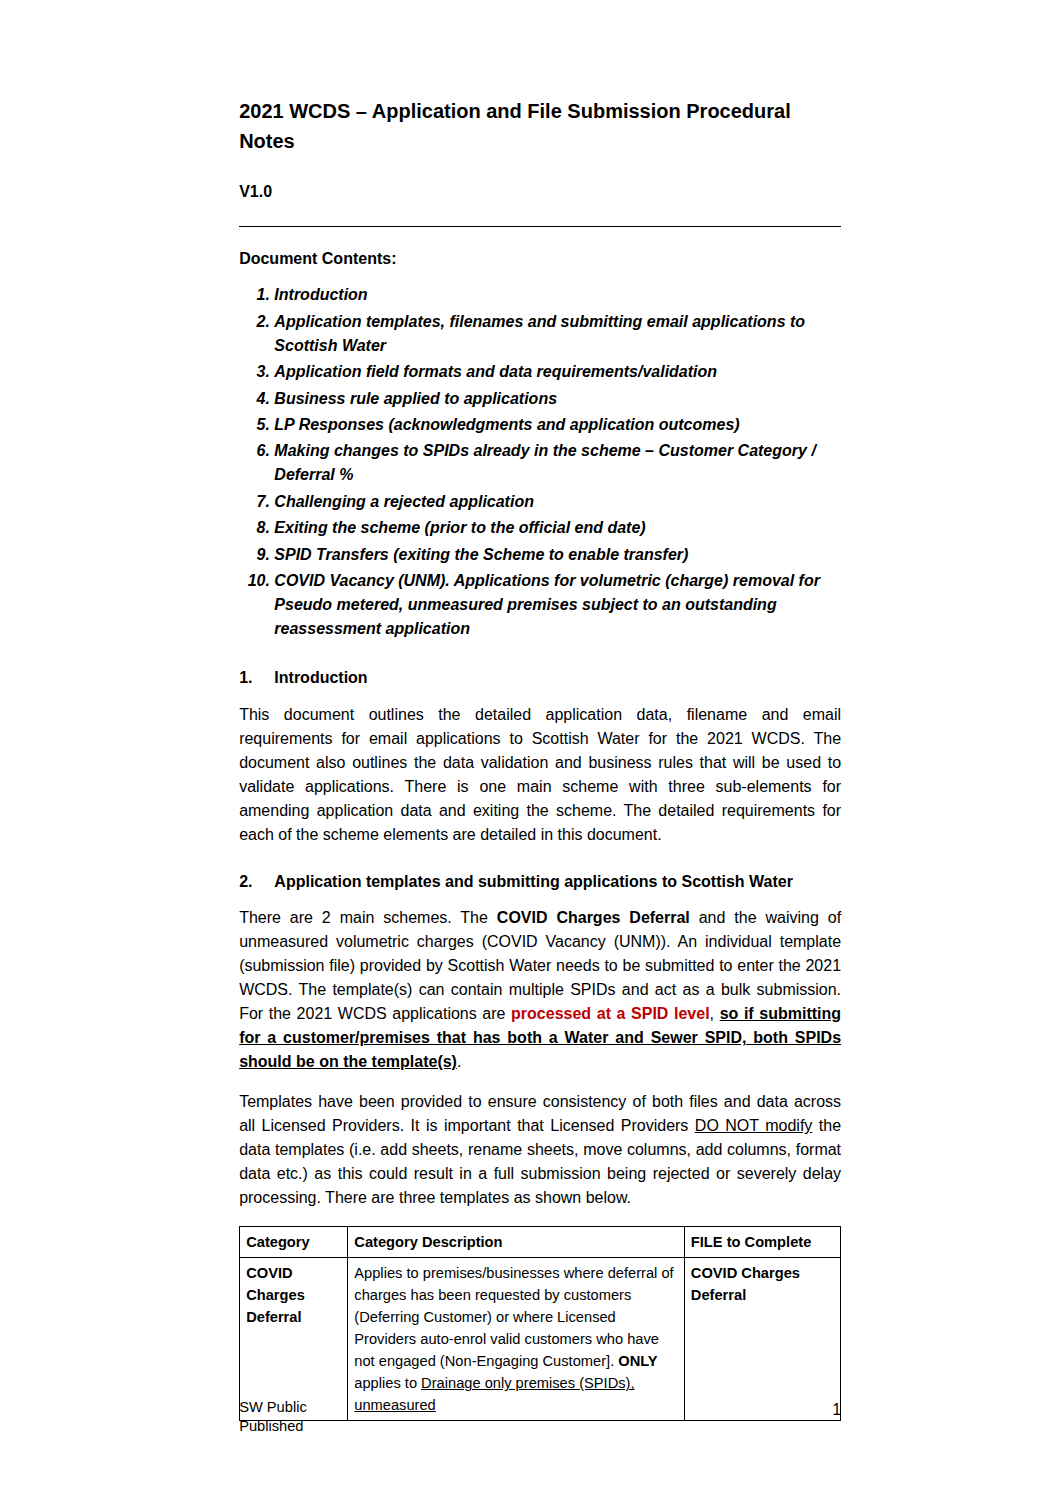2021 WCDS – Application and File Submission Procedural Notes
V1.0
Document Contents:
Introduction
Application templates, filenames and submitting email applications to Scottish Water
Application field formats and data requirements/validation
Business rule applied to applications
LP Responses (acknowledgments and application outcomes)
Making changes to SPIDs already in the scheme – Customer Category / Deferral %
Challenging a rejected application
Exiting the scheme (prior to the official end date)
SPID Transfers (exiting the Scheme to enable transfer)
COVID Vacancy (UNM). Applications for volumetric (charge) removal for Pseudo metered, unmeasured premises subject to an outstanding reassessment application
1. Introduction
This document outlines the detailed application data, filename and email requirements for email applications to Scottish Water for the 2021 WCDS. The document also outlines the data validation and business rules that will be used to validate applications. There is one main scheme with three sub-elements for amending application data and exiting the scheme. The detailed requirements for each of the scheme elements are detailed in this document.
2. Application templates and submitting applications to Scottish Water
There are 2 main schemes. The COVID Charges Deferral and the waiving of unmeasured volumetric charges (COVID Vacancy (UNM)). An individual template (submission file) provided by Scottish Water needs to be submitted to enter the 2021 WCDS. The template(s) can contain multiple SPIDs and act as a bulk submission. For the 2021 WCDS applications are processed at a SPID level, so if submitting for a customer/premises that has both a Water and Sewer SPID, both SPIDs should be on the template(s).
Templates have been provided to ensure consistency of both files and data across all Licensed Providers. It is important that Licensed Providers DO NOT modify the data templates (i.e. add sheets, rename sheets, move columns, add columns, format data etc.) as this could result in a full submission being rejected or severely delay processing. There are three templates as shown below.
| Category | Category Description | FILE to Complete |
| --- | --- | --- |
| COVID Charges Deferral | Applies to premises/businesses where deferral of charges has been requested by customers (Deferring Customer) or where Licensed Providers auto-enrol valid customers who have not engaged (Non-Engaging Customer]. ONLY applies to Drainage only premises (SPIDs), unmeasured | COVID Charges Deferral |
SW Public
Published
1